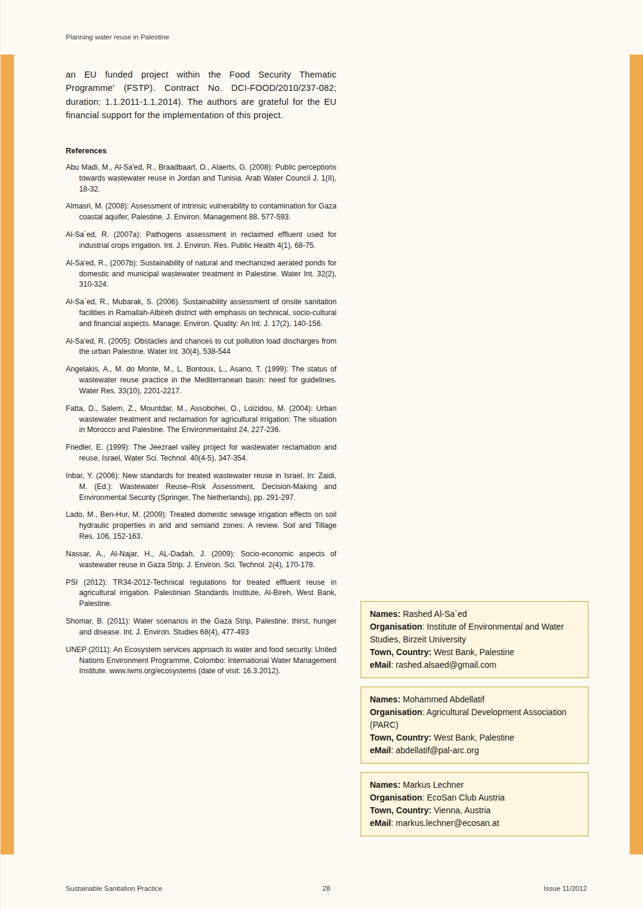Planning water reuse in Palestine
an EU funded project within the Food Security Thematic Programme' (FSTP). Contract No. DCI-FOOD/2010/237-082; duration: 1.1.2011-1.1.2014). The authors are grateful for the EU financial support for the implementation of this project.
References
Abu Madi, M., Al-Sa'ed, R., Braadbaart, O., Alaerts, G. (2008): Public perceptions towards wastewater reuse in Jordan and Tunisia. Arab Water Council J. 1(II), 18-32.
Almasri, M. (2008): Assessment of intrinsic vulnerability to contamination for Gaza coastal aquifer, Palestine. J. Environ. Management 88, 577-593.
Al-Sa`ed, R. (2007a): Pathogens assessment in reclaimed effluent used for industrial crops irrigation. Int. J. Environ. Res. Public Health 4(1), 68-75.
Al-Sa'ed, R., (2007b): Sustainability of natural and mechanized aerated ponds for domestic and municipal wastewater treatment in Palestine. Water Int. 32(2), 310-324.
Al-Sa`ed, R., Mubarak, S. (2006). Sustainability assessment of onsite sanitation facilities in Ramallah-Albireh district with emphasis on technical, socio-cultural and financial aspects. Manage. Environ. Quality: An Int. J. 17(2), 140-156.
Al-Sa'ed, R. (2005): Obstacles and chances to cut pollution load discharges from the urban Palestine. Water Int. 30(4), 538-544
Angelakis, A., M. do Monte, M., L. Bontoux, L., Asano, T. (1999): The status of wastewater reuse practice in the Mediterranean basin: need for guidelines. Water Res. 33(10), 2201-2217.
Fatta, D., Salem, Z., Mountdar, M., Assobohei, O., Loizidou, M. (2004): Urban wastewater treatment and reclamation for agricultural irrigation: The situation in Morocco and Palestine. The Environmentalist 24, 227-236.
Friedler, E. (1999): The Jeezrael valley project for wastewater reclamation and reuse, Israel, Water Sci. Technol. 40(4-5), 347-354.
Inbar, Y. (2006): New standards for treated wastewater reuse in Israel. In: Zaidi, M. (Ed.): Wastewater Reuse–Risk Assessment, Decision-Making and Environmental Security (Springer, The Netherlands), pp. 291-297.
Lado, M., Ben-Hur, M. (2009): Treated domestic sewage irrigation effects on soil hydraulic properties in arid and semiarid zones: A review. Soil and Tillage Res. 106, 152-163.
Nassar, A., Al-Najar, H., AL-Dadah, J. (2009): Socio-economic aspects of wastewater reuse in Gaza Strip. J. Environ. Sci. Technol. 2(4), 170-178.
PSI (2012): TR34-2012-Technical regulations for treated effluent reuse in agricultural irrigation. Palestinian Standards Institute, Al-Bireh, West Bank, Palestine.
Shomar, B. (2011): Water scenarios in the Gaza Strip, Palestine: thirst, hunger and disease. Int. J. Environ. Studies 68(4), 477-493
UNEP (2011): An Ecosystem services approach to water and food security. United Nations Environment Programme, Colombo: International Water Management Institute. www.iwmi.org/ecosystems (date of visit: 16.3.2012).
Names: Rashed Al-Sa`ed
Organisation: Institute of Environmental and Water Studies, Birzeit University
Town, Country: West Bank, Palestine
eMail: rashed.alsaed@gmail.com
Names: Mohammed Abdellatif
Organisation: Agricultural Development Association (PARC)
Town, Country: West Bank, Palestine
eMail: abdellatif@pal-arc.org
Names: Markus Lechner
Organisation: EcoSan Club Austria
Town, Country: Vienna, Austria
eMail: markus.lechner@ecosan.at
Sustainable Sanitation Practice 28 Issue 11/2012